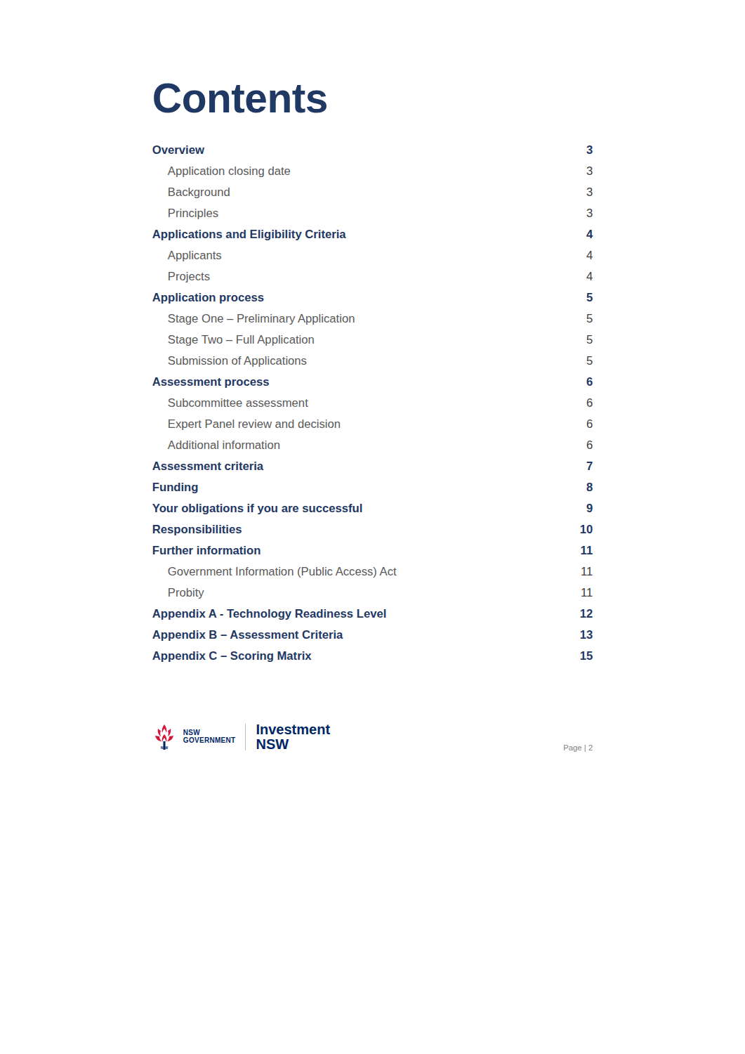Contents
| Overview | 3 |
| Application closing date | 3 |
| Background | 3 |
| Principles | 3 |
| Applications and Eligibility Criteria | 4 |
| Applicants | 4 |
| Projects | 4 |
| Application process | 5 |
| Stage One – Preliminary Application | 5 |
| Stage Two – Full Application | 5 |
| Submission of Applications | 5 |
| Assessment process | 6 |
| Subcommittee assessment | 6 |
| Expert Panel review and decision | 6 |
| Additional information | 6 |
| Assessment criteria | 7 |
| Funding | 8 |
| Your obligations if you are successful | 9 |
| Responsibilities | 10 |
| Further information | 11 |
| Government Information (Public Access) Act | 11 |
| Probity | 11 |
| Appendix A - Technology Readiness Level | 12 |
| Appendix B – Assessment Criteria | 13 |
| Appendix C – Scoring Matrix | 15 |
NSW
NSW
GOVERNMENT
Investment NSW
Page | 2